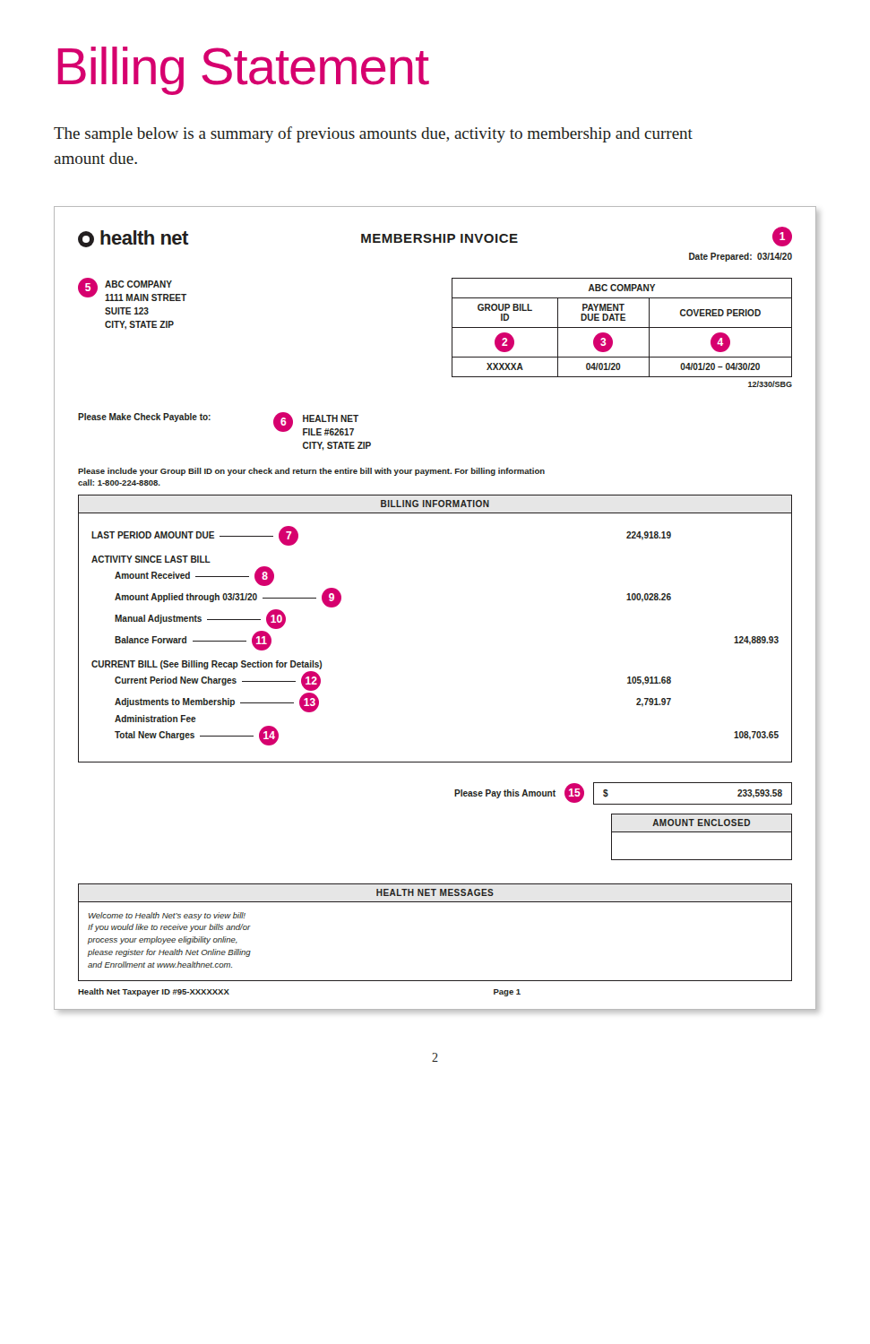Billing Statement
The sample below is a summary of previous amounts due, activity to membership and current amount due.
health net
MEMBERSHIP INVOICE
1
Date Prepared: 03/14/20
5
ABC COMPANY
1111 MAIN STREET
SUITE 123
CITY, STATE ZIP
| ABC COMPANY |
| GROUP BILL ID | PAYMENT DUE DATE | COVERED PERIOD |
| 2 | 3 | 4 |
| XXXXXA | 04/01/20 | 04/01/20 – 04/30/20 |
12/330/SBG
Please Make Check Payable to: 6
HEALTH NET
FILE #62617
CITY, STATE ZIP
Please include your Group Bill ID on your check and return the entire bill with your payment. For billing information
call: 1-800-224-8808.
BILLING INFORMATION
LAST PERIOD AMOUNT DUE 7 224,918.19
ACTIVITY SINCE LAST BILL
Amount Received 8
Amount Applied through 03/31/20 9 100,028.26
Manual Adjustments 10
Balance Forward 11 124,889.93
CURRENT BILL (See Billing Recap Section for Details)
Current Period New Charges 12 105,911.68
Adjustments to Membership 13 2,791.97
Administration Fee
Total New Charges 14 108,703.65
Please Pay this Amount 15
$ 233,593.58
AMOUNT ENCLOSED
HEALTH NET MESSAGES
Welcome to Health Net’s easy to view bill!
If you would like to receive your bills and/or
process your employee eligibility online,
please register for Health Net Online Billing
and Enrollment at www.healthnet.com.
Health Net Taxpayer ID #95-XXXXXXX Page 1
2